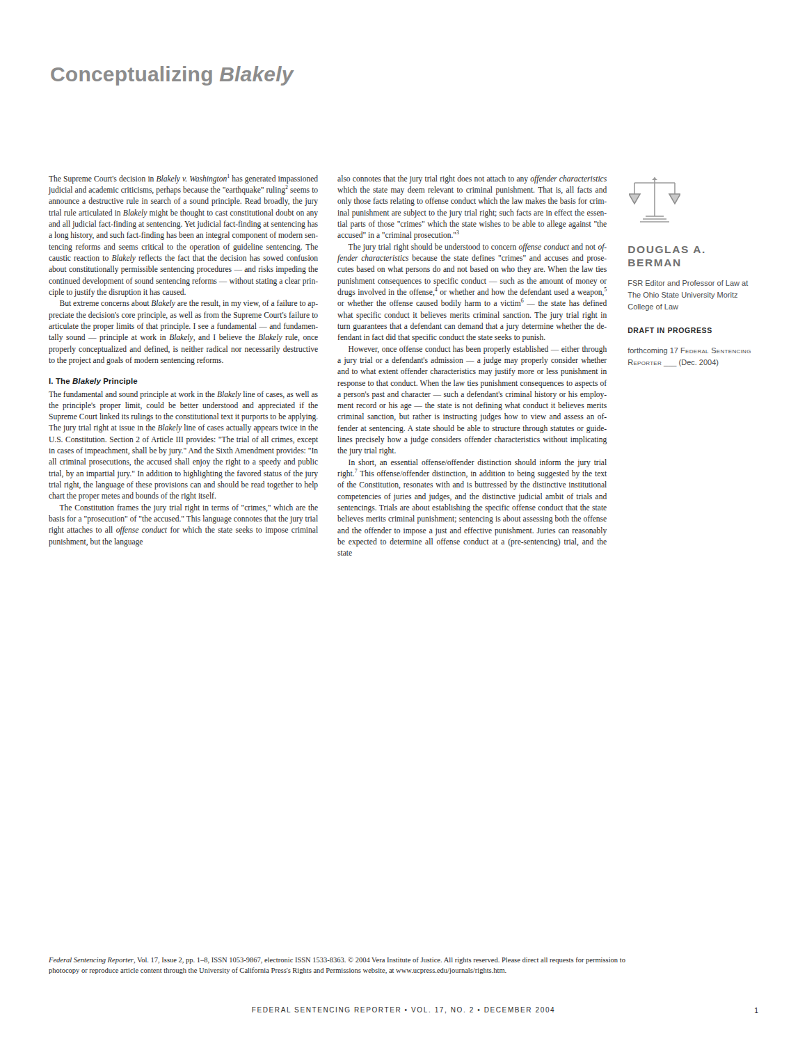Conceptualizing Blakely
The Supreme Court's decision in Blakely v. Washington1 has generated impassioned judicial and academic criticisms, perhaps because the "earthquake" ruling2 seems to announce a destructive rule in search of a sound principle. Read broadly, the jury trial rule articulated in Blakely might be thought to cast constitutional doubt on any and all judicial fact-finding at sentencing. Yet judicial fact-finding at sentencing has a long history, and such fact-finding has been an integral component of modern sentencing reforms and seems critical to the operation of guideline sentencing. The caustic reaction to Blakely reflects the fact that the decision has sowed confusion about constitutionally permissible sentencing procedures — and risks impeding the continued development of sound sentencing reforms — without stating a clear principle to justify the disruption it has caused.
But extreme concerns about Blakely are the result, in my view, of a failure to appreciate the decision's core principle, as well as from the Supreme Court's failure to articulate the proper limits of that principle. I see a fundamental — and fundamentally sound — principle at work in Blakely, and I believe the Blakely rule, once properly conceptualized and defined, is neither radical nor necessarily destructive to the project and goals of modern sentencing reforms.
I. The Blakely Principle
The fundamental and sound principle at work in the Blakely line of cases, as well as the principle's proper limit, could be better understood and appreciated if the Supreme Court linked its rulings to the constitutional text it purports to be applying. The jury trial right at issue in the Blakely line of cases actually appears twice in the U.S. Constitution. Section 2 of Article III provides: "The trial of all crimes, except in cases of impeachment, shall be by jury." And the Sixth Amendment provides: "In all criminal prosecutions, the accused shall enjoy the right to a speedy and public trial, by an impartial jury." In addition to highlighting the favored status of the jury trial right, the language of these provisions can and should be read together to help chart the proper metes and bounds of the right itself.
The Constitution frames the jury trial right in terms of "crimes," which are the basis for a "prosecution" of "the accused." This language connotes that the jury trial right attaches to all offense conduct for which the state seeks to impose criminal punishment, but the language
also connotes that the jury trial right does not attach to any offender characteristics which the state may deem relevant to criminal punishment. That is, all facts and only those facts relating to offense conduct which the law makes the basis for criminal punishment are subject to the jury trial right; such facts are in effect the essential parts of those "crimes" which the state wishes to be able to allege against "the accused" in a "criminal prosecution."3
The jury trial right should be understood to concern offense conduct and not offender characteristics because the state defines "crimes" and accuses and prosecutes based on what persons do and not based on who they are. When the law ties punishment consequences to specific conduct — such as the amount of money or drugs involved in the offense,4 or whether and how the defendant used a weapon,5 or whether the offense caused bodily harm to a victim6 — the state has defined what specific conduct it believes merits criminal sanction. The jury trial right in turn guarantees that a defendant can demand that a jury determine whether the defendant in fact did that specific conduct the state seeks to punish.
However, once offense conduct has been properly established — either through a jury trial or a defendant's admission — a judge may properly consider whether and to what extent offender characteristics may justify more or less punishment in response to that conduct. When the law ties punishment consequences to aspects of a person's past and character — such a defendant's criminal history or his employment record or his age — the state is not defining what conduct it believes merits criminal sanction, but rather is instructing judges how to view and assess an offender at sentencing. A state should be able to structure through statutes or guidelines precisely how a judge considers offender characteristics without implicating the jury trial right.
In short, an essential offense/offender distinction should inform the jury trial right.7 This offense/offender distinction, in addition to being suggested by the text of the Constitution, resonates with and is buttressed by the distinctive institutional competencies of juries and judges, and the distinctive judicial ambit of trials and sentencings. Trials are about establishing the specific offense conduct that the state believes merits criminal punishment; sentencing is about assessing both the offense and the offender to impose a just and effective punishment. Juries can reasonably be expected to determine all offense conduct at a (pre-sentencing) trial, and the state
DOUGLAS A.
BERMAN
FSR Editor and Professor of Law at The Ohio State University Moritz College of Law
DRAFT IN PROGRESS
forthcoming 17 Federal Sentencing Reporter ___ (Dec. 2004)
Federal Sentencing Reporter, Vol. 17, Issue 2, pp. 1–8, ISSN 1053-9867, electronic ISSN 1533-8363. © 2004 Vera Institute of Justice. All rights reserved. Please direct all requests for permission to photocopy or reproduce article content through the University of California Press's Rights and Permissions website, at www.ucpress.edu/journals/rights.htm.
FEDERAL SENTENCING REPORTER • VOL. 17, NO. 2 • DECEMBER 2004 1